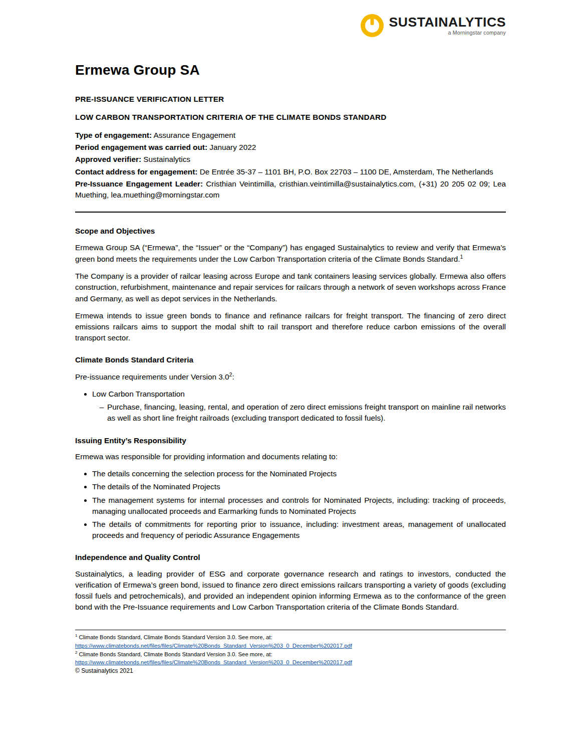SUSTAINALYTICS
a Morningstar company
Ermewa Group SA
PRE-ISSUANCE VERIFICATION LETTER
LOW CARBON TRANSPORTATION CRITERIA OF THE CLIMATE BONDS STANDARD
Type of engagement: Assurance Engagement
Period engagement was carried out: January 2022
Approved verifier: Sustainalytics
Contact address for engagement: De Entrée 35-37 – 1101 BH, P.O. Box 22703 – 1100 DE, Amsterdam, The Netherlands
Pre-Issuance Engagement Leader: Cristhian Veintimilla, cristhian.veintimilla@sustainalytics.com, (+31) 20 205 02 09; Lea Muething, lea.muething@morningstar.com
Scope and Objectives
Ermewa Group SA (“Ermewa”, the “Issuer” or the “Company”) has engaged Sustainalytics to review and verify that Ermewa’s green bond meets the requirements under the Low Carbon Transportation criteria of the Climate Bonds Standard.1
The Company is a provider of railcar leasing across Europe and tank containers leasing services globally. Ermewa also offers construction, refurbishment, maintenance and repair services for railcars through a network of seven workshops across France and Germany, as well as depot services in the Netherlands.
Ermewa intends to issue green bonds to finance and refinance railcars for freight transport. The financing of zero direct emissions railcars aims to support the modal shift to rail transport and therefore reduce carbon emissions of the overall transport sector.
Climate Bonds Standard Criteria
Pre-issuance requirements under Version 3.02:
Low Carbon Transportation
Purchase, financing, leasing, rental, and operation of zero direct emissions freight transport on mainline rail networks as well as short line freight railroads (excluding transport dedicated to fossil fuels).
Issuing Entity’s Responsibility
Ermewa was responsible for providing information and documents relating to:
The details concerning the selection process for the Nominated Projects
The details of the Nominated Projects
The management systems for internal processes and controls for Nominated Projects, including: tracking of proceeds, managing unallocated proceeds and Earmarking funds to Nominated Projects
The details of commitments for reporting prior to issuance, including: investment areas, management of unallocated proceeds and frequency of periodic Assurance Engagements
Independence and Quality Control
Sustainalytics, a leading provider of ESG and corporate governance research and ratings to investors, conducted the verification of Ermewa’s green bond, issued to finance zero direct emissions railcars transporting a variety of goods (excluding fossil fuels and petrochemicals), and provided an independent opinion informing Ermewa as to the conformance of the green bond with the Pre-Issuance requirements and Low Carbon Transportation criteria of the Climate Bonds Standard.
1 Climate Bonds Standard, Climate Bonds Standard Version 3.0. See more, at:
https://www.climatebonds.net/files/files/Climate%20Bonds_Standard_Version%203_0_December%202017.pdf
2 Climate Bonds Standard, Climate Bonds Standard Version 3.0. See more, at:
https://www.climatebonds.net/files/files/Climate%20Bonds_Standard_Version%203_0_December%202017.pdf
© Sustainalytics 2021